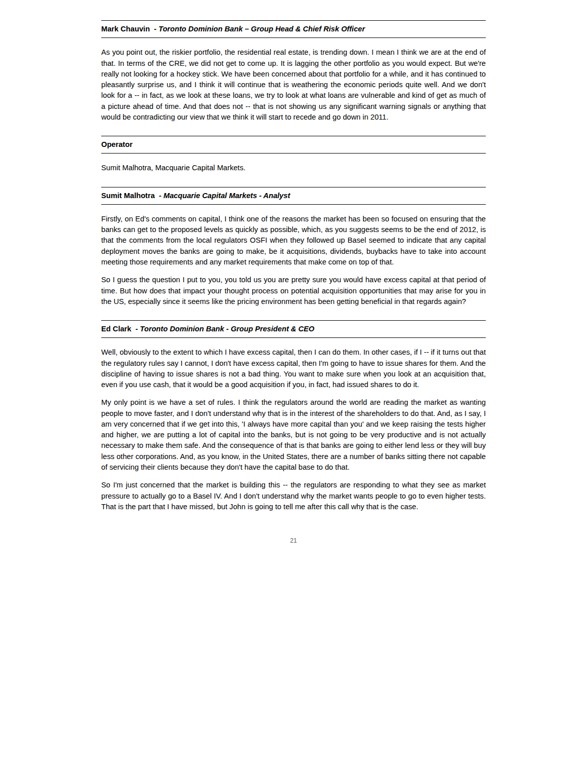Mark Chauvin - Toronto Dominion Bank – Group Head & Chief Risk Officer
As you point out, the riskier portfolio, the residential real estate, is trending down. I mean I think we are at the end of that. In terms of the CRE, we did not get to come up. It is lagging the other portfolio as you would expect. But we're really not looking for a hockey stick. We have been concerned about that portfolio for a while, and it has continued to pleasantly surprise us, and I think it will continue that is weathering the economic periods quite well. And we don't look for a -- in fact, as we look at these loans, we try to look at what loans are vulnerable and kind of get as much of a picture ahead of time. And that does not -- that is not showing us any significant warning signals or anything that would be contradicting our view that we think it will start to recede and go down in 2011.
Operator
Sumit Malhotra, Macquarie Capital Markets.
Sumit Malhotra - Macquarie Capital Markets - Analyst
Firstly, on Ed's comments on capital, I think one of the reasons the market has been so focused on ensuring that the banks can get to the proposed levels as quickly as possible, which, as you suggests seems to be the end of 2012, is that the comments from the local regulators OSFI when they followed up Basel seemed to indicate that any capital deployment moves the banks are going to make, be it acquisitions, dividends, buybacks have to take into account meeting those requirements and any market requirements that make come on top of that.
So I guess the question I put to you, you told us you are pretty sure you would have excess capital at that period of time. But how does that impact your thought process on potential acquisition opportunities that may arise for you in the US, especially since it seems like the pricing environment has been getting beneficial in that regards again?
Ed Clark - Toronto Dominion Bank - Group President & CEO
Well, obviously to the extent to which I have excess capital, then I can do them. In other cases, if I -- if it turns out that the regulatory rules say I cannot, I don't have excess capital, then I'm going to have to issue shares for them. And the discipline of having to issue shares is not a bad thing. You want to make sure when you look at an acquisition that, even if you use cash, that it would be a good acquisition if you, in fact, had issued shares to do it.
My only point is we have a set of rules. I think the regulators around the world are reading the market as wanting people to move faster, and I don't understand why that is in the interest of the shareholders to do that. And, as I say, I am very concerned that if we get into this, 'I always have more capital than you' and we keep raising the tests higher and higher, we are putting a lot of capital into the banks, but is not going to be very productive and is not actually necessary to make them safe. And the consequence of that is that banks are going to either lend less or they will buy less other corporations. And, as you know, in the United States, there are a number of banks sitting there not capable of servicing their clients because they don't have the capital base to do that.
So I'm just concerned that the market is building this -- the regulators are responding to what they see as market pressure to actually go to a Basel IV. And I don't understand why the market wants people to go to even higher tests. That is the part that I have missed, but John is going to tell me after this call why that is the case.
21